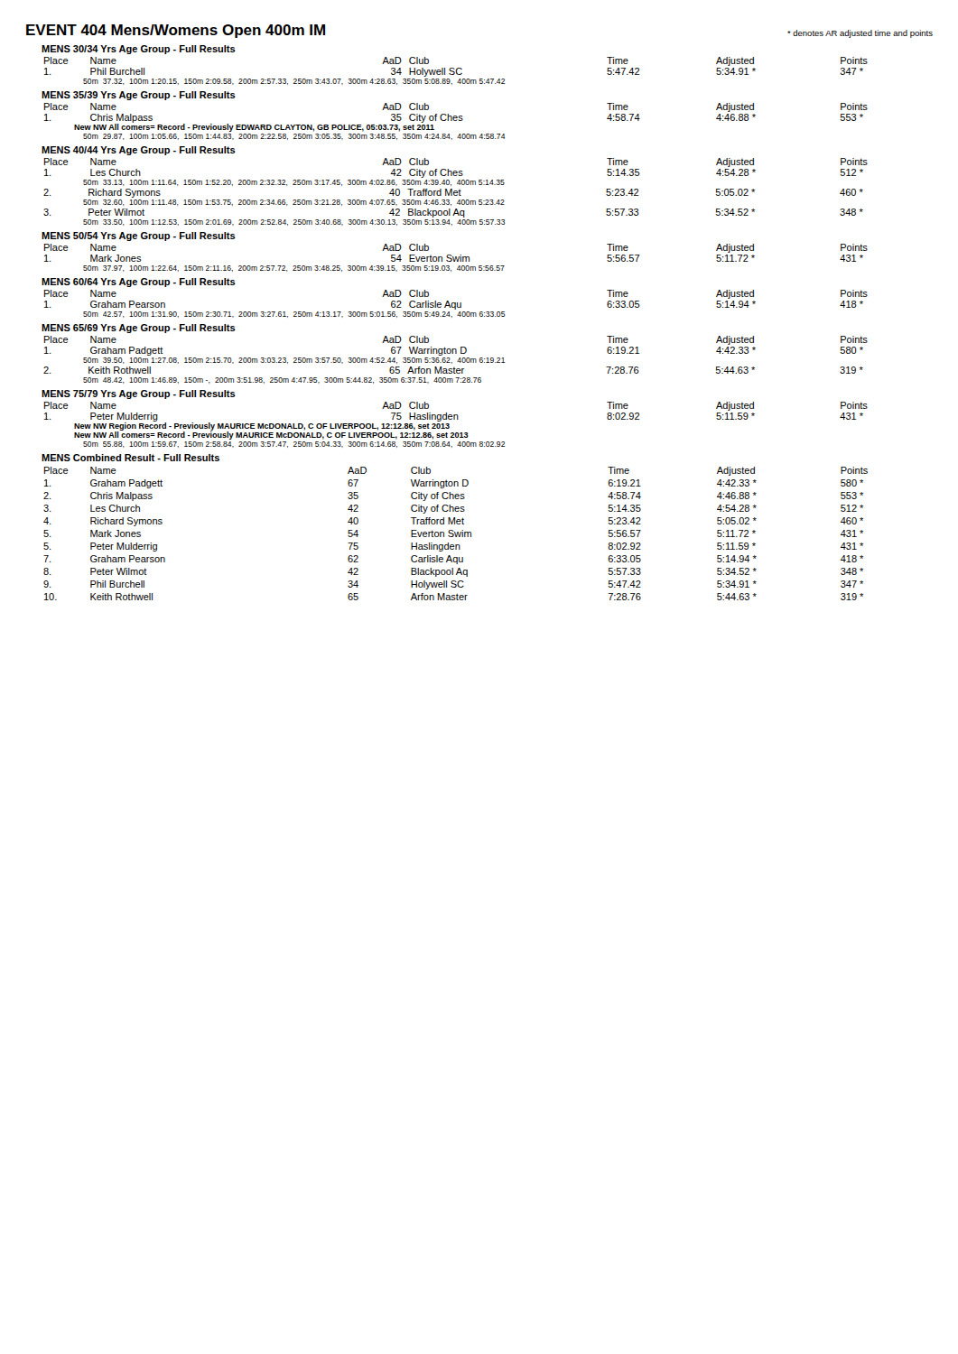EVENT 404 Mens/Womens Open 400m IM
* denotes AR adjusted time and points
MENS 30/34 Yrs Age Group - Full Results
| Place | Name | AaD | Club | Time | Adjusted | Points |
| 1. | Phil Burchell | 34 | Holywell SC | 5:47.42 | 5:34.91 * | 347 * |
50m 37.32, 100m 1:20.15, 150m 2:09.58, 200m 2:57.33, 250m 3:43.07, 300m 4:28.63, 350m 5:08.89, 400m 5:47.42
MENS 35/39 Yrs Age Group - Full Results
| Place | Name | AaD | Club | Time | Adjusted | Points |
| 1. | Chris Malpass | 35 | City of Ches | 4:58.74 | 4:46.88 * | 553 * |
New NW All comers= Record - Previously EDWARD CLAYTON, GB POLICE, 05:03.73, set 2011
50m 29.87, 100m 1:05.66, 150m 1:44.83, 200m 2:22.58, 250m 3:05.35, 300m 3:48.55, 350m 4:24.84, 400m 4:58.74
MENS 40/44 Yrs Age Group - Full Results
| Place | Name | AaD | Club | Time | Adjusted | Points |
| 1. | Les Church | 42 | City of Ches | 5:14.35 | 4:54.28 * | 512 * |
50m 33.13, 100m 1:11.64, 150m 1:52.20, 200m 2:32.32, 250m 3:17.45, 300m 4:02.86, 350m 4:39.40, 400m 5:14.35
| 2. | Richard Symons | 40 | Trafford Met | 5:23.42 | 5:05.02 * | 460 * |
50m 32.60, 100m 1:11.48, 150m 1:53.75, 200m 2:34.66, 250m 3:21.28, 300m 4:07.65, 350m 4:46.33, 400m 5:23.42
| 3. | Peter Wilmot | 42 | Blackpool Aq | 5:57.33 | 5:34.52 * | 348 * |
50m 33.50, 100m 1:12.53, 150m 2:01.69, 200m 2:52.84, 250m 3:40.68, 300m 4:30.13, 350m 5:13.94, 400m 5:57.33
MENS 50/54 Yrs Age Group - Full Results
| Place | Name | AaD | Club | Time | Adjusted | Points |
| 1. | Mark Jones | 54 | Everton Swim | 5:56.57 | 5:11.72 * | 431 * |
50m 37.97, 100m 1:22.64, 150m 2:11.16, 200m 2:57.72, 250m 3:48.25, 300m 4:39.15, 350m 5:19.03, 400m 5:56.57
MENS 60/64 Yrs Age Group - Full Results
| Place | Name | AaD | Club | Time | Adjusted | Points |
| 1. | Graham Pearson | 62 | Carlisle Aqu | 6:33.05 | 5:14.94 * | 418 * |
50m 42.57, 100m 1:31.90, 150m 2:30.71, 200m 3:27.61, 250m 4:13.17, 300m 5:01.56, 350m 5:49.24, 400m 6:33.05
MENS 65/69 Yrs Age Group - Full Results
| Place | Name | AaD | Club | Time | Adjusted | Points |
| 1. | Graham Padgett | 67 | Warrington D | 6:19.21 | 4:42.33 * | 580 * |
50m 39.50, 100m 1:27.08, 150m 2:15.70, 200m 3:03.23, 250m 3:57.50, 300m 4:52.44, 350m 5:36.62, 400m 6:19.21
| 2. | Keith Rothwell | 65 | Arfon Master | 7:28.76 | 5:44.63 * | 319 * |
50m 48.42, 100m 1:46.89, 150m -, 200m 3:51.98, 250m 4:47.95, 300m 5:44.82, 350m 6:37.51, 400m 7:28.76
MENS 75/79 Yrs Age Group - Full Results
| Place | Name | AaD | Club | Time | Adjusted | Points |
| 1. | Peter Mulderrig | 75 | Haslingden | 8:02.92 | 5:11.59 * | 431 * |
New NW Region Record - Previously MAURICE McDONALD, C OF LIVERPOOL, 12:12.86, set 2013
New NW All comers= Record - Previously MAURICE McDONALD, C OF LIVERPOOL, 12:12.86, set 2013
50m 55.88, 100m 1:59.67, 150m 2:58.84, 200m 3:57.47, 250m 5:04.33, 300m 6:14.68, 350m 7:08.64, 400m 8:02.92
MENS Combined Result - Full Results
| Place | Name | AaD | Club | Time | Adjusted | Points |
| 1. | Graham Padgett | 67 | Warrington D | 6:19.21 | 4:42.33 * | 580 * |
| 2. | Chris Malpass | 35 | City of Ches | 4:58.74 | 4:46.88 * | 553 * |
| 3. | Les Church | 42 | City of Ches | 5:14.35 | 4:54.28 * | 512 * |
| 4. | Richard Symons | 40 | Trafford Met | 5:23.42 | 5:05.02 * | 460 * |
| 5. | Mark Jones | 54 | Everton Swim | 5:56.57 | 5:11.72 * | 431 * |
| 5. | Peter Mulderrig | 75 | Haslingden | 8:02.92 | 5:11.59 * | 431 * |
| 7. | Graham Pearson | 62 | Carlisle Aqu | 6:33.05 | 5:14.94 * | 418 * |
| 8. | Peter Wilmot | 42 | Blackpool Aq | 5:57.33 | 5:34.52 * | 348 * |
| 9. | Phil Burchell | 34 | Holywell SC | 5:47.42 | 5:34.91 * | 347 * |
| 10. | Keith Rothwell | 65 | Arfon Master | 7:28.76 | 5:44.63 * | 319 * |